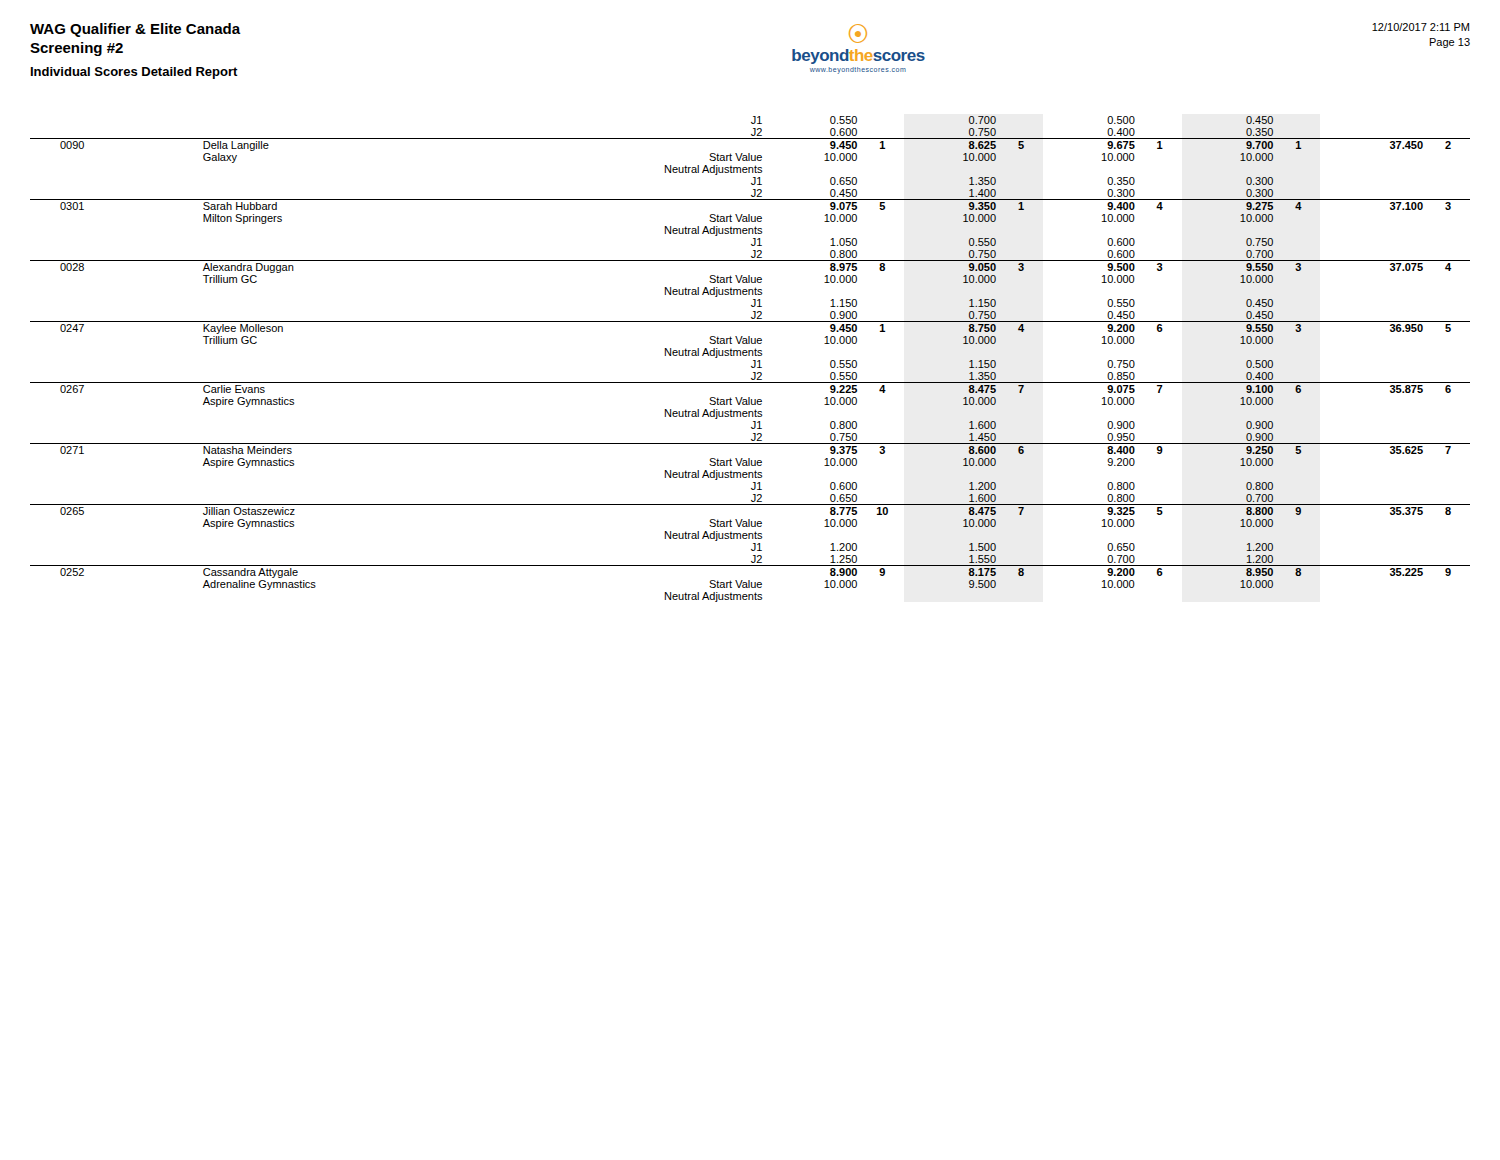WAG Qualifier & Elite Canada
Screening #2
Individual Scores Detailed Report
⦿
beyondthescores
www.beyondthescores.com
12/10/2017 2:11 PM
Page 13
| | | J1 | 0.550 | | 0.700 | | 0.500 | | 0.450 | | | |
| | | J2 | 0.600 | | 0.750 | | 0.400 | | 0.350 | | | |
| 0090 | Della Langille | | 9.450 | 1 | 8.625 | 5 | 9.675 | 1 | 9.700 | 1 | 37.450 | 2 |
| | Galaxy | Start Value | 10.000 | | 10.000 | | 10.000 | | 10.000 | | | |
| | | Neutral Adjustments | | | | | | | | | | |
| | | J1 | 0.650 | | 1.350 | | 0.350 | | 0.300 | | | |
| | | J2 | 0.450 | | 1.400 | | 0.300 | | 0.300 | | | |
| 0301 | Sarah Hubbard | | 9.075 | 5 | 9.350 | 1 | 9.400 | 4 | 9.275 | 4 | 37.100 | 3 |
| | Milton Springers | Start Value | 10.000 | | 10.000 | | 10.000 | | 10.000 | | | |
| | | Neutral Adjustments | | | | | | | | | | |
| | | J1 | 1.050 | | 0.550 | | 0.600 | | 0.750 | | | |
| | | J2 | 0.800 | | 0.750 | | 0.600 | | 0.700 | | | |
| 0028 | Alexandra Duggan | | 8.975 | 8 | 9.050 | 3 | 9.500 | 3 | 9.550 | 3 | 37.075 | 4 |
| | Trillium GC | Start Value | 10.000 | | 10.000 | | 10.000 | | 10.000 | | | |
| | | Neutral Adjustments | | | | | | | | | | |
| | | J1 | 1.150 | | 1.150 | | 0.550 | | 0.450 | | | |
| | | J2 | 0.900 | | 0.750 | | 0.450 | | 0.450 | | | |
| 0247 | Kaylee Molleson | | 9.450 | 1 | 8.750 | 4 | 9.200 | 6 | 9.550 | 3 | 36.950 | 5 |
| | Trillium GC | Start Value | 10.000 | | 10.000 | | 10.000 | | 10.000 | | | |
| | | Neutral Adjustments | | | | | | | | | | |
| | | J1 | 0.550 | | 1.150 | | 0.750 | | 0.500 | | | |
| | | J2 | 0.550 | | 1.350 | | 0.850 | | 0.400 | | | |
| 0267 | Carlie Evans | | 9.225 | 4 | 8.475 | 7 | 9.075 | 7 | 9.100 | 6 | 35.875 | 6 |
| | Aspire Gymnastics | Start Value | 10.000 | | 10.000 | | 10.000 | | 10.000 | | | |
| | | Neutral Adjustments | | | | | | | | | | |
| | | J1 | 0.800 | | 1.600 | | 0.900 | | 0.900 | | | |
| | | J2 | 0.750 | | 1.450 | | 0.950 | | 0.900 | | | |
| 0271 | Natasha Meinders | | 9.375 | 3 | 8.600 | 6 | 8.400 | 9 | 9.250 | 5 | 35.625 | 7 |
| | Aspire Gymnastics | Start Value | 10.000 | | 10.000 | | 9.200 | | 10.000 | | | |
| | | Neutral Adjustments | | | | | | | | | | |
| | | J1 | 0.600 | | 1.200 | | 0.800 | | 0.800 | | | |
| | | J2 | 0.650 | | 1.600 | | 0.800 | | 0.700 | | | |
| 0265 | Jillian Ostaszewicz | | 8.775 | 10 | 8.475 | 7 | 9.325 | 5 | 8.800 | 9 | 35.375 | 8 |
| | Aspire Gymnastics | Start Value | 10.000 | | 10.000 | | 10.000 | | 10.000 | | | |
| | | Neutral Adjustments | | | | | | | | | | |
| | | J1 | 1.200 | | 1.500 | | 0.650 | | 1.200 | | | |
| | | J2 | 1.250 | | 1.550 | | 0.700 | | 1.200 | | | |
| 0252 | Cassandra Attygale | | 8.900 | 9 | 8.175 | 8 | 9.200 | 6 | 8.950 | 8 | 35.225 | 9 |
| | Adrenaline Gymnastics | Start Value | 10.000 | | 9.500 | | 10.000 | | 10.000 | | | |
| | | Neutral Adjustments | | | | | | | | | | |